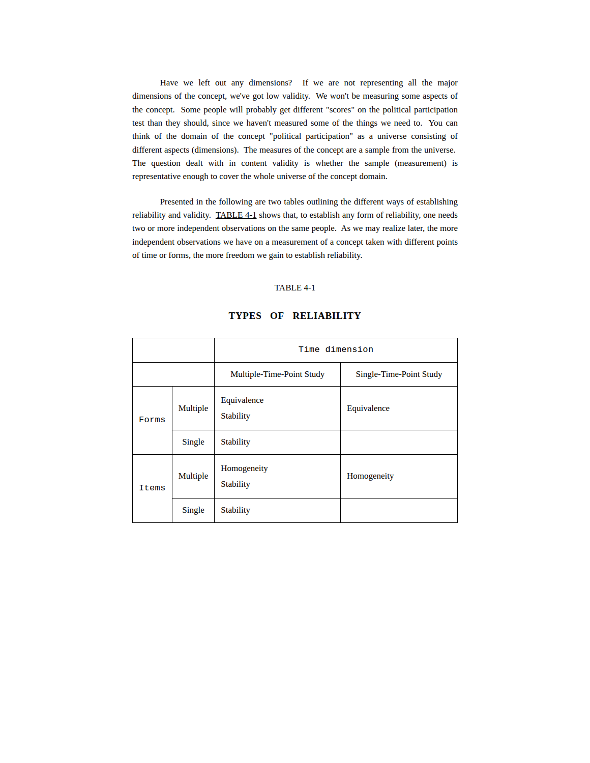Have we left out any dimensions? If we are not representing all the major dimensions of the concept, we've got low validity. We won't be measuring some aspects of the concept. Some people will probably get different "scores" on the political participation test than they should, since we haven't measured some of the things we need to. You can think of the domain of the concept "political participation" as a universe consisting of different aspects (dimensions). The measures of the concept are a sample from the universe. The question dealt with in content validity is whether the sample (measurement) is representative enough to cover the whole universe of the concept domain.
Presented in the following are two tables outlining the different ways of establishing reliability and validity. TABLE 4-1 shows that, to establish any form of reliability, one needs two or more independent observations on the same people. As we may realize later, the more independent observations we have on a measurement of a concept taken with different points of time or forms, the more freedom we gain to establish reliability.
TABLE 4-1
TYPES OF RELIABILITY
| | Time dimension |
| | Multiple-Time-Point Study | Single-Time-Point Study |
| Forms | Multiple | Equivalence Stability | Equivalence |
| Single | Stability | |
| Items | Multiple | Homogeneity Stability | Homogeneity |
| Single | Stability | |